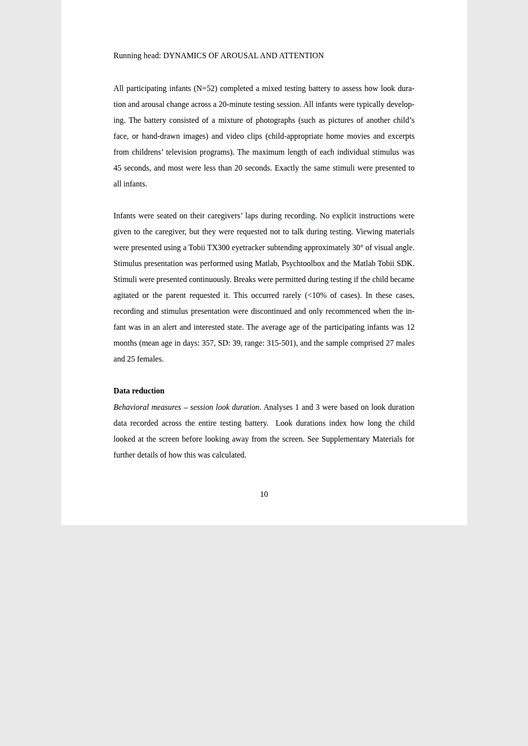Running head: DYNAMICS OF AROUSAL AND ATTENTION
All participating infants (N=52) completed a mixed testing battery to assess how look duration and arousal change across a 20-minute testing session. All infants were typically developing. The battery consisted of a mixture of photographs (such as pictures of another child’s face, or hand-drawn images) and video clips (child-appropriate home movies and excerpts from childrens’ television programs). The maximum length of each individual stimulus was 45 seconds, and most were less than 20 seconds. Exactly the same stimuli were presented to all infants.
Infants were seated on their caregivers’ laps during recording. No explicit instructions were given to the caregiver, but they were requested not to talk during testing. Viewing materials were presented using a Tobii TX300 eyetracker subtending approximately 30° of visual angle. Stimulus presentation was performed using Matlab, Psychtoolbox and the Matlab Tobii SDK. Stimuli were presented continuously. Breaks were permitted during testing if the child became agitated or the parent requested it. This occurred rarely (<10% of cases). In these cases, recording and stimulus presentation were discontinued and only recommenced when the infant was in an alert and interested state. The average age of the participating infants was 12 months (mean age in days: 357, SD: 39, range: 315-501), and the sample comprised 27 males and 25 females.
Data reduction
Behavioral measures – session look duration. Analyses 1 and 3 were based on look duration data recorded across the entire testing battery. Look durations index how long the child looked at the screen before looking away from the screen. See Supplementary Materials for further details of how this was calculated.
10